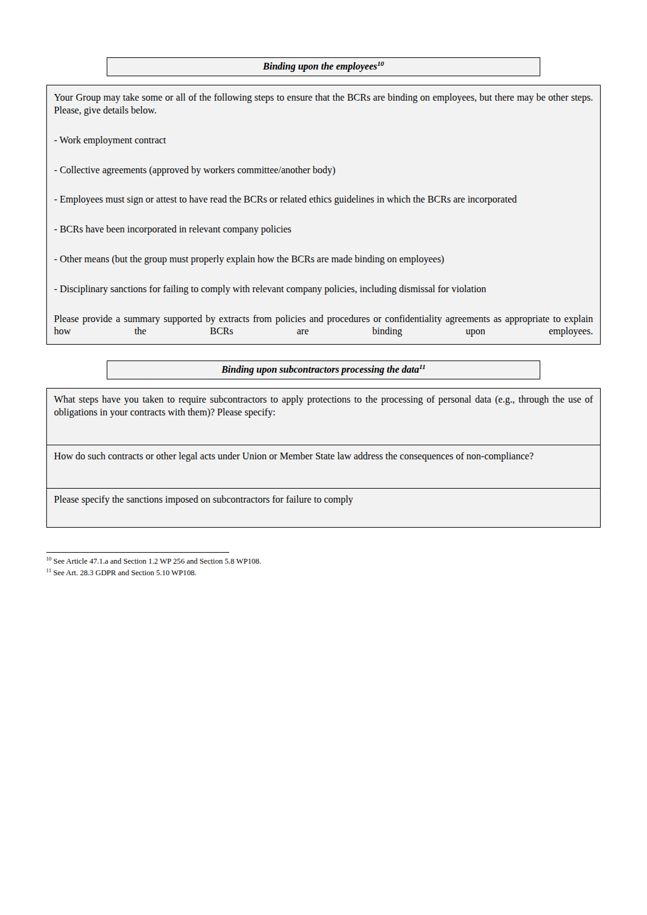Binding upon the employees10
Your Group may take some or all of the following steps to ensure that the BCRs are binding on employees, but there may be other steps. Please, give details below.
- Work employment contract
- Collective agreements (approved by workers committee/another body)
- Employees must sign or attest to have read the BCRs or related ethics guidelines in which the BCRs are incorporated
- BCRs have been incorporated in relevant company policies
- Other means (but the group must properly explain how the BCRs are made binding on employees)
- Disciplinary sanctions for failing to comply with relevant company policies, including dismissal for violation
Please provide a summary supported by extracts from policies and procedures or confidentiality agreements as appropriate to explain how the BCRs are binding upon employees.
Binding upon subcontractors processing the data11
What steps have you taken to require subcontractors to apply protections to the processing of personal data (e.g., through the use of obligations in your contracts with them)? Please specify:
How do such contracts or other legal acts under Union or Member State law address the consequences of non-compliance?
Please specify the sanctions imposed on subcontractors for failure to comply
10 See Article 47.1.a and Section 1.2 WP 256 and Section 5.8 WP108.
11 See Art. 28.3 GDPR and Section 5.10 WP108.